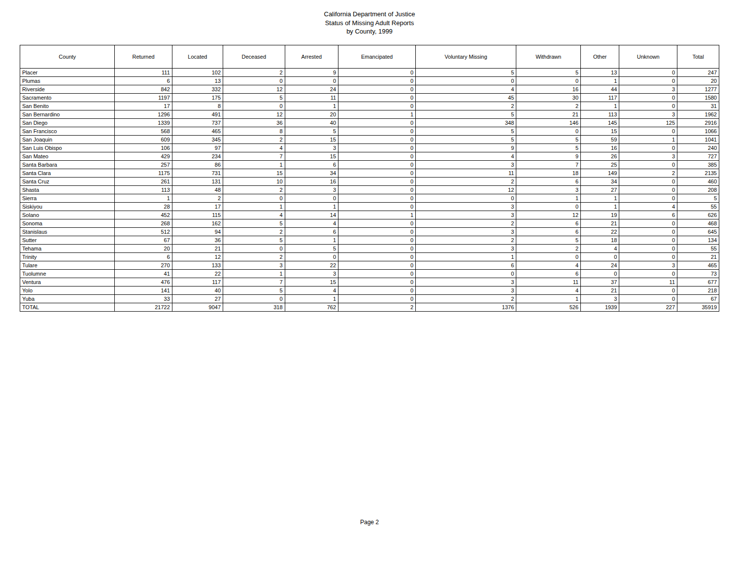California Department of Justice
Status of Missing Adult Reports
by County, 1999
Status of Missing Adult Reports by County, 1999
| County | Returned | Located | Deceased | Arrested | Emancipated | Voluntary Missing | Withdrawn | Other | Unknown | Total |
| --- | --- | --- | --- | --- | --- | --- | --- | --- | --- | --- |
| Placer | 111 | 102 | 2 | 9 | 0 | 5 | 5 | 13 | 0 | 247 |
| Plumas | 6 | 13 | 0 | 0 | 0 | 0 | 0 | 1 | 0 | 20 |
| Riverside | 842 | 332 | 12 | 24 | 0 | 4 | 16 | 44 | 3 | 1277 |
| Sacramento | 1197 | 175 | 5 | 11 | 0 | 45 | 30 | 117 | 0 | 1580 |
| San Benito | 17 | 8 | 0 | 1 | 0 | 2 | 2 | 1 | 0 | 31 |
| San Bernardino | 1296 | 491 | 12 | 20 | 1 | 5 | 21 | 113 | 3 | 1962 |
| San Diego | 1339 | 737 | 36 | 40 | 0 | 348 | 146 | 145 | 125 | 2916 |
| San Francisco | 568 | 465 | 8 | 5 | 0 | 5 | 0 | 15 | 0 | 1066 |
| San Joaquin | 609 | 345 | 2 | 15 | 0 | 5 | 5 | 59 | 1 | 1041 |
| San Luis Obispo | 106 | 97 | 4 | 3 | 0 | 9 | 5 | 16 | 0 | 240 |
| San Mateo | 429 | 234 | 7 | 15 | 0 | 4 | 9 | 26 | 3 | 727 |
| Santa Barbara | 257 | 86 | 1 | 6 | 0 | 3 | 7 | 25 | 0 | 385 |
| Santa Clara | 1175 | 731 | 15 | 34 | 0 | 11 | 18 | 149 | 2 | 2135 |
| Santa Cruz | 261 | 131 | 10 | 16 | 0 | 2 | 6 | 34 | 0 | 460 |
| Shasta | 113 | 48 | 2 | 3 | 0 | 12 | 3 | 27 | 0 | 208 |
| Sierra | 1 | 2 | 0 | 0 | 0 | 0 | 1 | 1 | 0 | 5 |
| Siskiyou | 28 | 17 | 1 | 1 | 0 | 3 | 0 | 1 | 4 | 55 |
| Solano | 452 | 115 | 4 | 14 | 1 | 3 | 12 | 19 | 6 | 626 |
| Sonoma | 268 | 162 | 5 | 4 | 0 | 2 | 6 | 21 | 0 | 468 |
| Stanislaus | 512 | 94 | 2 | 6 | 0 | 3 | 6 | 22 | 0 | 645 |
| Sutter | 67 | 36 | 5 | 1 | 0 | 2 | 5 | 18 | 0 | 134 |
| Tehama | 20 | 21 | 0 | 5 | 0 | 3 | 2 | 4 | 0 | 55 |
| Trinity | 6 | 12 | 2 | 0 | 0 | 1 | 0 | 0 | 0 | 21 |
| Tulare | 270 | 133 | 3 | 22 | 0 | 6 | 4 | 24 | 3 | 465 |
| Tuolumne | 41 | 22 | 1 | 3 | 0 | 0 | 6 | 0 | 0 | 73 |
| Ventura | 476 | 117 | 7 | 15 | 0 | 3 | 11 | 37 | 11 | 677 |
| Yolo | 141 | 40 | 5 | 4 | 0 | 3 | 4 | 21 | 0 | 218 |
| Yuba | 33 | 27 | 0 | 1 | 0 | 2 | 1 | 3 | 0 | 67 |
| TOTAL | 21722 | 9047 | 318 | 762 | 2 | 1376 | 526 | 1939 | 227 | 35919 |
Page 2